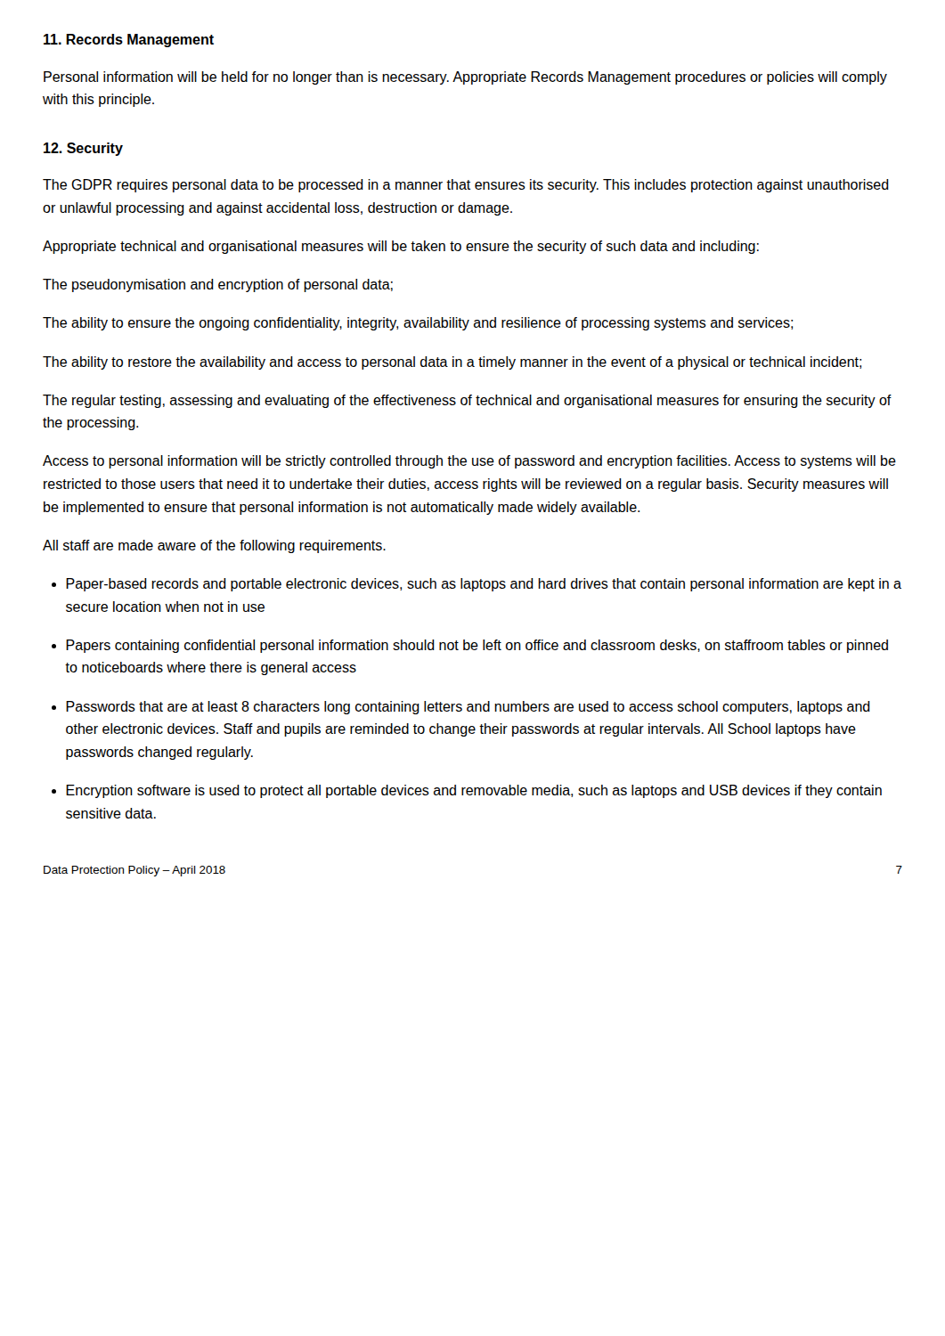11. Records Management
Personal information will be held for no longer than is necessary. Appropriate Records Management procedures or policies will comply with this principle.
12. Security
The GDPR requires personal data to be processed in a manner that ensures its security. This includes protection against unauthorised or unlawful processing and against accidental loss, destruction or damage.
Appropriate technical and organisational measures will be taken to ensure the security of such data and including:
The pseudonymisation and encryption of personal data;
The ability to ensure the ongoing confidentiality, integrity, availability and resilience of processing systems and services;
The ability to restore the availability and access to personal data in a timely manner in the event of a physical or technical incident;
The regular testing, assessing and evaluating of the effectiveness of technical and organisational measures for ensuring the security of the processing.
Access to personal information will be strictly controlled through the use of password and encryption facilities. Access to systems will be restricted to those users that need it to undertake their duties, access rights will be reviewed on a regular basis. Security measures will be implemented to ensure that personal information is not automatically made widely available.
All staff are made aware of the following requirements.
Paper-based records and portable electronic devices, such as laptops and hard drives that contain personal information are kept in a secure location when not in use
Papers containing confidential personal information should not be left on office and classroom desks, on staffroom tables or pinned to noticeboards where there is general access
Passwords that are at least 8 characters long containing letters and numbers are used to access school computers, laptops and other electronic devices. Staff and pupils are reminded to change their passwords at regular intervals. All School laptops have passwords changed regularly.
Encryption software is used to protect all portable devices and removable media, such as laptops and USB devices if they contain sensitive data.
Data Protection Policy – April 2018 7